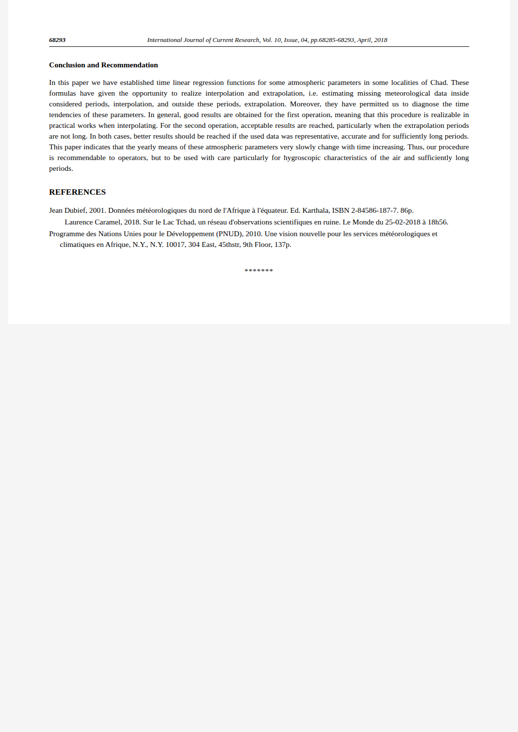68293 International Journal of Current Research, Vol. 10, Issue, 04, pp.68285-68293, April, 2018
Conclusion and Recommendation
In this paper we have established time linear regression functions for some atmospheric parameters in some localities of Chad. These formulas have given the opportunity to realize interpolation and extrapolation, i.e. estimating missing meteorological data inside considered periods, interpolation, and outside these periods, extrapolation. Moreover, they have permitted us to diagnose the time tendencies of these parameters. In general, good results are obtained for the first operation, meaning that this procedure is realizable in practical works when interpolating. For the second operation, acceptable results are reached, particularly when the extrapolation periods are not long. In both cases, better results should be reached if the used data was representative, accurate and for sufficiently long periods. This paper indicates that the yearly means of these atmospheric parameters very slowly change with time increasing. Thus, our procedure is recommendable to operators, but to be used with care particularly for hygroscopic characteristics of the air and sufficiently long periods.
REFERENCES
Jean Dubief, 2001. Données météorologiques du nord de l'Afrique à l'équateur. Ed. Karthala, ISBN 2-84586-187-7. 86p.
Laurence Caramel, 2018. Sur le Lac Tchad, un réseau d'observations scientifiques en ruine. Le Monde du 25-02-2018 à 18h56.
Programme des Nations Unies pour le Développement (PNUD), 2010. Une vision nouvelle pour les services météorologiques et climatiques en Afrique, N.Y., N.Y. 10017, 304 East, 45thstr, 9th Floor, 137p.
*******